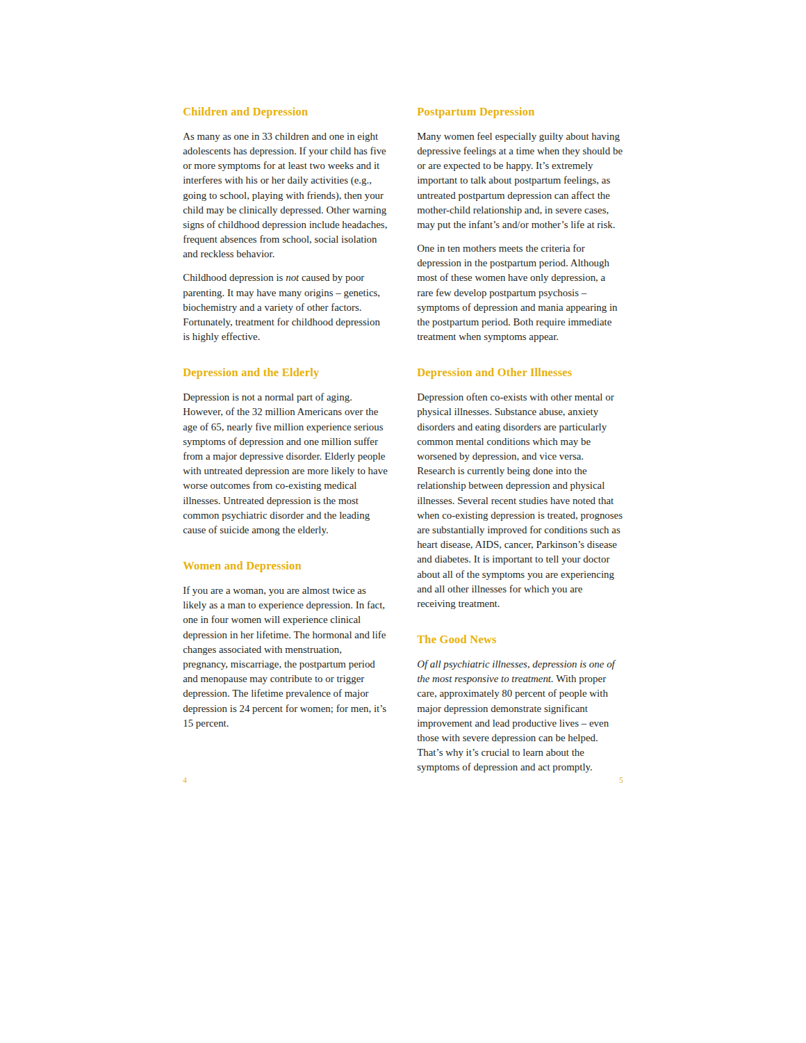Children and Depression
As many as one in 33 children and one in eight adolescents has depression. If your child has five or more symptoms for at least two weeks and it interferes with his or her daily activities (e.g., going to school, playing with friends), then your child may be clinically depressed. Other warning signs of childhood depression include headaches, frequent absences from school, social isolation and reckless behavior.
Childhood depression is not caused by poor parenting. It may have many origins – genetics, biochemistry and a variety of other factors. Fortunately, treatment for childhood depression is highly effective.
Depression and the Elderly
Depression is not a normal part of aging. However, of the 32 million Americans over the age of 65, nearly five million experience serious symptoms of depression and one million suffer from a major depressive disorder. Elderly people with untreated depression are more likely to have worse outcomes from co-existing medical illnesses. Untreated depression is the most common psychiatric disorder and the leading cause of suicide among the elderly.
Women and Depression
If you are a woman, you are almost twice as likely as a man to experience depression. In fact, one in four women will experience clinical depression in her lifetime. The hormonal and life changes associated with menstruation, pregnancy, miscarriage, the postpartum period and menopause may contribute to or trigger depression. The lifetime prevalence of major depression is 24 percent for women; for men, it’s 15 percent.
Postpartum Depression
Many women feel especially guilty about having depressive feelings at a time when they should be or are expected to be happy. It’s extremely important to talk about postpartum feelings, as untreated postpartum depression can affect the mother-child relationship and, in severe cases, may put the infant’s and/or mother’s life at risk.
One in ten mothers meets the criteria for depression in the postpartum period. Although most of these women have only depression, a rare few develop postpartum psychosis – symptoms of depression and mania appearing in the postpartum period. Both require immediate treatment when symptoms appear.
Depression and Other Illnesses
Depression often co-exists with other mental or physical illnesses. Substance abuse, anxiety disorders and eating disorders are particularly common mental conditions which may be worsened by depression, and vice versa. Research is currently being done into the relationship between depression and physical illnesses. Several recent studies have noted that when co-existing depression is treated, prognoses are substantially improved for conditions such as heart disease, AIDS, cancer, Parkinson’s disease and diabetes. It is important to tell your doctor about all of the symptoms you are experiencing and all other illnesses for which you are receiving treatment.
The Good News
Of all psychiatric illnesses, depression is one of the most responsive to treatment. With proper care, approximately 80 percent of people with major depression demonstrate significant improvement and lead productive lives – even those with severe depression can be helped. That’s why it’s crucial to learn about the symptoms of depression and act promptly.
4
5